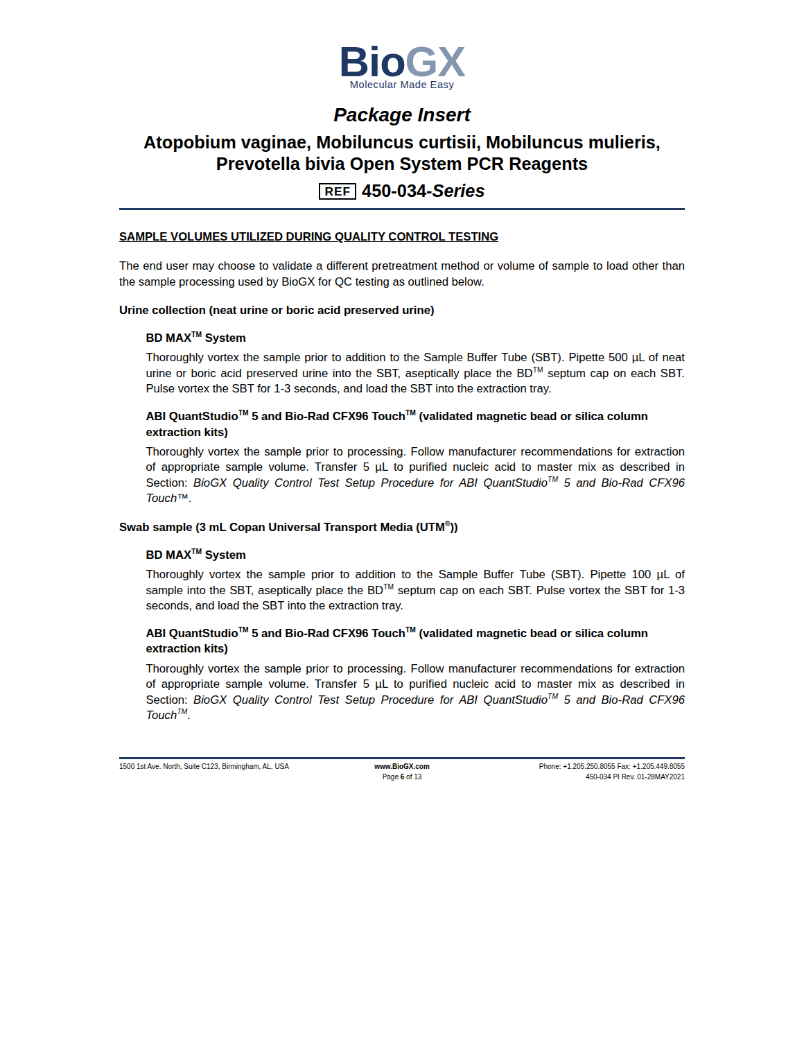Bio GX
Molecular Made Easy
Package Insert
Atopobium vaginae, Mobiluncus curtisii, Mobiluncus mulieris, Prevotella bivia Open System PCR Reagents
REF450-034-Series
SAMPLE VOLUMES UTILIZED DURING QUALITY CONTROL TESTING
The end user may choose to validate a different pretreatment method or volume of sample to load other than the sample processing used by BioGX for QC testing as outlined below.
Urine collection (neat urine or boric acid preserved urine)
BD MAXTM System
Thoroughly vortex the sample prior to addition to the Sample Buffer Tube (SBT). Pipette 500 µL of neat urine or boric acid preserved urine into the SBT, aseptically place the BDTM septum cap on each SBT. Pulse vortex the SBT for 1-3 seconds, and load the SBT into the extraction tray.
ABI QuantStudioTM 5 and Bio-Rad CFX96 TouchTM (validated magnetic bead or silica column extraction kits)
Thoroughly vortex the sample prior to processing. Follow manufacturer recommendations for extraction of appropriate sample volume. Transfer 5 µL to purified nucleic acid to master mix as described in Section: BioGX Quality Control Test Setup Procedure for ABI QuantStudioTM 5 and Bio-Rad CFX96 Touch™.
Swab sample (3 mL Copan Universal Transport Media (UTM®))
BD MAXTM System
Thoroughly vortex the sample prior to addition to the Sample Buffer Tube (SBT). Pipette 100 µL of sample into the SBT, aseptically place the BDTM septum cap on each SBT. Pulse vortex the SBT for 1-3 seconds, and load the SBT into the extraction tray.
ABI QuantStudioTM 5 and Bio-Rad CFX96 TouchTM (validated magnetic bead or silica column extraction kits)
Thoroughly vortex the sample prior to processing. Follow manufacturer recommendations for extraction of appropriate sample volume. Transfer 5 µL to purified nucleic acid to master mix as described in Section: BioGX Quality Control Test Setup Procedure for ABI QuantStudioTM 5 and Bio-Rad CFX96 TouchTM.
1500 1st Ave. North, Suite C123, Birmingham, AL, USA
www.BioGX.com
Phone: +1.205.250.8055 Fax: +1.205.449.8055
Page 6 of 13
450-034 PI Rev. 01-28MAY2021